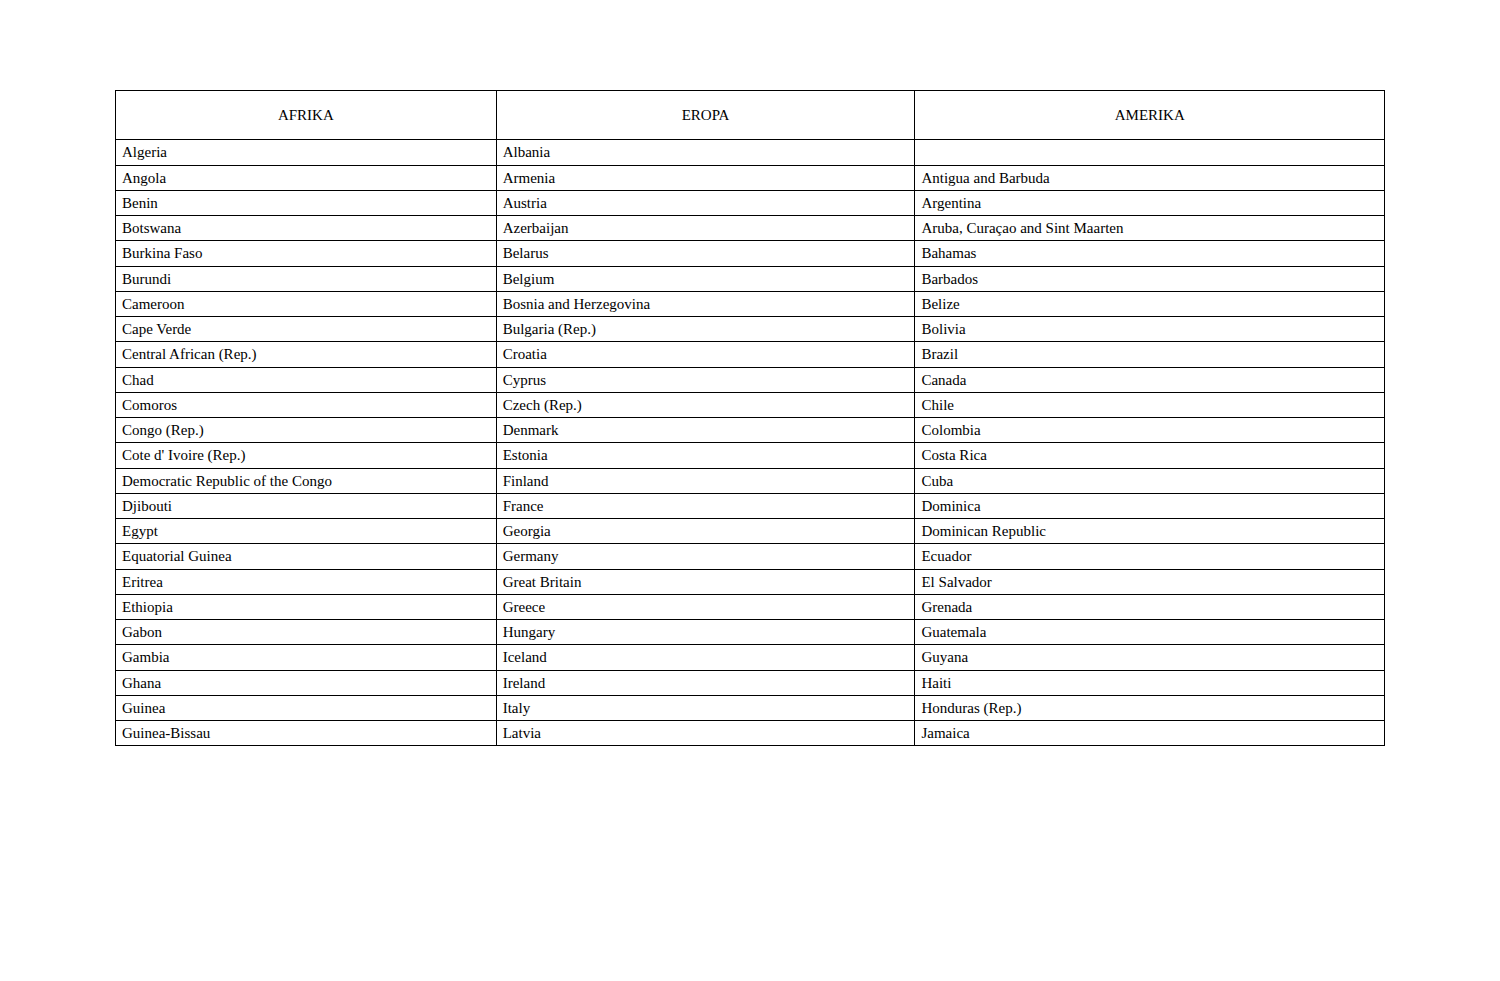| AFRIKA | EROPA | AMERIKA |
| --- | --- | --- |
| Algeria | Albania | |
| Angola | Armenia | Antigua and Barbuda |
| Benin | Austria | Argentina |
| Botswana | Azerbaijan | Aruba, Curaçao and Sint Maarten |
| Burkina Faso | Belarus | Bahamas |
| Burundi | Belgium | Barbados |
| Cameroon | Bosnia and Herzegovina | Belize |
| Cape Verde | Bulgaria (Rep.) | Bolivia |
| Central African (Rep.) | Croatia | Brazil |
| Chad | Cyprus | Canada |
| Comoros | Czech (Rep.) | Chile |
| Congo (Rep.) | Denmark | Colombia |
| Cote d' Ivoire (Rep.) | Estonia | Costa Rica |
| Democratic Republic of the Congo | Finland | Cuba |
| Djibouti | France | Dominica |
| Egypt | Georgia | Dominican Republic |
| Equatorial Guinea | Germany | Ecuador |
| Eritrea | Great Britain | El Salvador |
| Ethiopia | Greece | Grenada |
| Gabon | Hungary | Guatemala |
| Gambia | Iceland | Guyana |
| Ghana | Ireland | Haiti |
| Guinea | Italy | Honduras (Rep.) |
| Guinea-Bissau | Latvia | Jamaica |